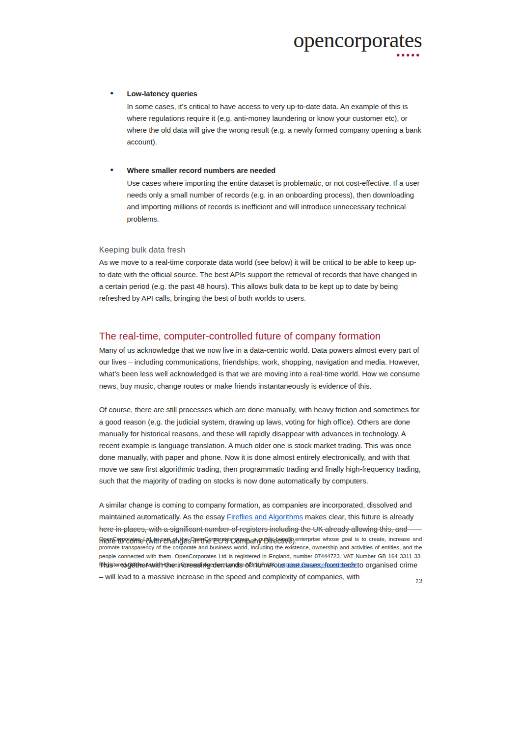open corporates
•••••
Low-latency queries In some cases, it’s critical to have access to very up-to-date data. An example of this is where regulations require it (e.g. anti-money laundering or know your customer etc), or where the old data will give the wrong result (e.g. a newly formed company opening a bank account).
Where smaller record numbers are needed Use cases where importing the entire dataset is problematic, or not cost-effective. If a user needs only a small number of records (e.g. in an onboarding process), then downloading and importing millions of records is inefficient and will introduce unnecessary technical problems.
Keeping bulk data fresh
As we move to a real-time corporate data world (see below) it will be critical to be able to keep up-to-date with the official source. The best APIs support the retrieval of records that have changed in a certain period (e.g. the past 48 hours). This allows bulk data to be kept up to date by being refreshed by API calls, bringing the best of both worlds to users.
The real-time, computer-controlled future of company formation
Many of us acknowledge that we now live in a data-centric world. Data powers almost every part of our lives – including communications, friendships, work, shopping, navigation and media. However, what’s been less well acknowledged is that we are moving into a real-time world. How we consume news, buy music, change routes or make friends instantaneously is evidence of this.
Of course, there are still processes which are done manually, with heavy friction and sometimes for a good reason (e.g. the judicial system, drawing up laws, voting for high office). Others are done manually for historical reasons, and these will rapidly disappear with advances in technology. A recent example is language translation. A much older one is stock market trading. This was once done manually, with paper and phone. Now it is done almost entirely electronically, and with that move we saw first algorithmic trading, then programmatic trading and finally high-frequency trading, such that the majority of trading on stocks is now done automatically by computers.
A similar change is coming to company formation, as companies are incorporated, dissolved and maintained automatically. As the essay Fireflies and Algorithms makes clear, this future is already here in places, with a significant number of registers including the UK already allowing this, and more to come (with changes in the EU’s Company Directive).
This – together with the increasing demands of numerous use cases, from tech to organised crime – will lead to a massive increase in the speed and complexity of companies, with
OpenCorporates Ltd is part of the OpenCorporates group, a public-benefit enterprise whose goal is to create, increase and promote transparency of the corporate and business world, including the existence, ownership and activities of entities, and the people connected with them. OpenCorporates Ltd is registered in England, number 07444723. VAT Number GB 164 3311 33. Registered Office: Aston House, Cornwall Avenue, London N3 1LF, UK. helpdesk@opencorporates.com
13